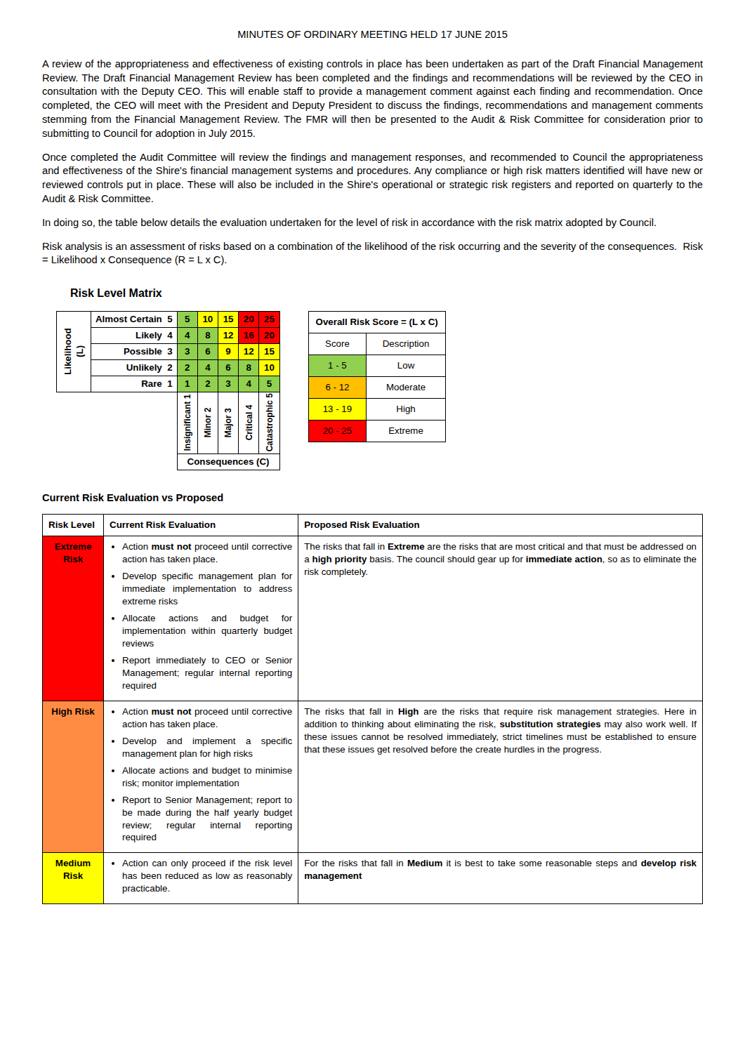MINUTES OF ORDINARY MEETING HELD 17 JUNE 2015
A review of the appropriateness and effectiveness of existing controls in place has been undertaken as part of the Draft Financial Management Review. The Draft Financial Management Review has been completed and the findings and recommendations will be reviewed by the CEO in consultation with the Deputy CEO. This will enable staff to provide a management comment against each finding and recommendation. Once completed, the CEO will meet with the President and Deputy President to discuss the findings, recommendations and management comments stemming from the Financial Management Review. The FMR will then be presented to the Audit & Risk Committee for consideration prior to submitting to Council for adoption in July 2015.
Once completed the Audit Committee will review the findings and management responses, and recommended to Council the appropriateness and effectiveness of the Shire's financial management systems and procedures. Any compliance or high risk matters identified will have new or reviewed controls put in place. These will also be included in the Shire's operational or strategic risk registers and reported on quarterly to the Audit & Risk Committee.
In doing so, the table below details the evaluation undertaken for the level of risk in accordance with the risk matrix adopted by Council.
Risk analysis is an assessment of risks based on a combination of the likelihood of the risk occurring and the severity of the consequences. Risk = Likelihood x Consequence (R = L x C).
Risk Level Matrix
| Likelihood (L) | Almost Certain 5 | 5 | 10 | 15 | 20 | 25 |
| Likely 4 | 4 | 8 | 12 | 16 | 20 |
| Possible 3 | 3 | 6 | 9 | 12 | 15 |
| Unlikely 2 | 2 | 4 | 6 | 8 | 10 |
| Rare 1 | 1 | 2 | 3 | 4 | 5 |
| | | Insignificant 1 | Minor 2 | Major 3 | Critical 4 | Catastrophic 5 |
| | | Consequences (C) |
| Overall Risk Score = (L x C) |
| --- |
| Score | Description |
| 1 - 5 | Low |
| 6 - 12 | Moderate |
| 13 - 19 | High |
| 20 - 25 | Extreme |
Current Risk Evaluation vs Proposed
| Risk Level | Current Risk Evaluation | Proposed Risk Evaluation |
| --- | --- | --- |
| Extreme Risk | Action must not proceed until corrective action has taken place. Develop specific management plan for immediate implementation to address extreme risks Allocate actions and budget for implementation within quarterly budget reviews Report immediately to CEO or Senior Management; regular internal reporting required | The risks that fall in Extreme are the risks that are most critical and that must be addressed on a high priority basis. The council should gear up for immediate action , so as to eliminate the risk completely. |
| High Risk | Action must not proceed until corrective action has taken place. Develop and implement a specific management plan for high risks Allocate actions and budget to minimise risk; monitor implementation Report to Senior Management; report to be made during the half yearly budget review; regular internal reporting required | The risks that fall in High are the risks that require risk management strategies. Here in addition to thinking about eliminating the risk, substitution strategies may also work well. If these issues cannot be resolved immediately, strict timelines must be established to ensure that these issues get resolved before the create hurdles in the progress. |
| Medium Risk | Action can only proceed if the risk level has been reduced as low as reasonably practicable. | For the risks that fall in Medium it is best to take some reasonable steps and develop risk management |